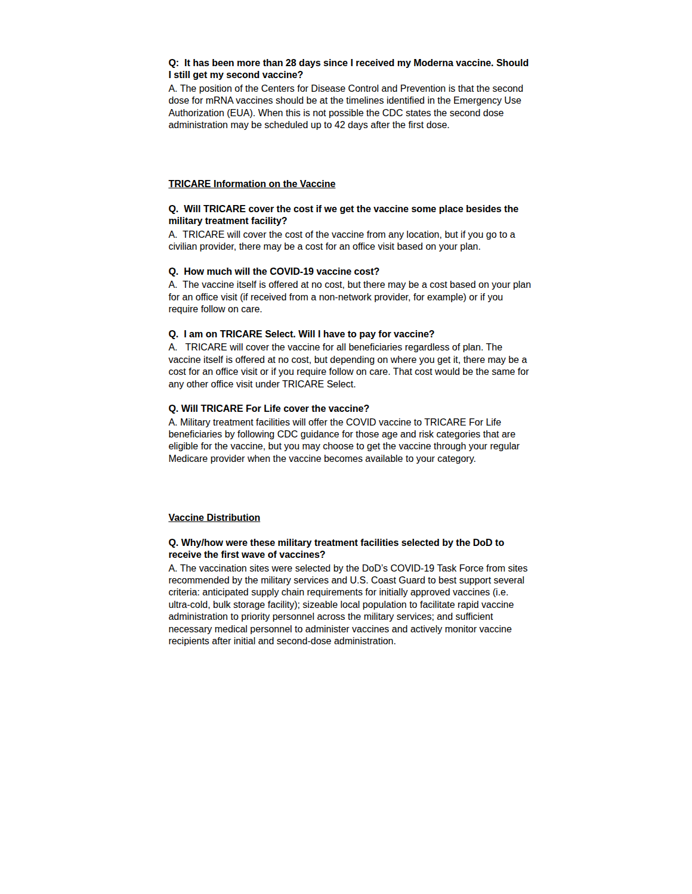Q: It has been more than 28 days since I received my Moderna vaccine. Should I still get my second vaccine?
A. The position of the Centers for Disease Control and Prevention is that the second dose for mRNA vaccines should be at the timelines identified in the Emergency Use Authorization (EUA). When this is not possible the CDC states the second dose administration may be scheduled up to 42 days after the first dose.
TRICARE Information on the Vaccine
Q. Will TRICARE cover the cost if we get the vaccine some place besides the military treatment facility?
A. TRICARE will cover the cost of the vaccine from any location, but if you go to a civilian provider, there may be a cost for an office visit based on your plan.
Q. How much will the COVID-19 vaccine cost?
A. The vaccine itself is offered at no cost, but there may be a cost based on your plan for an office visit (if received from a non-network provider, for example) or if you require follow on care.
Q. I am on TRICARE Select. Will I have to pay for vaccine?
A. TRICARE will cover the vaccine for all beneficiaries regardless of plan. The vaccine itself is offered at no cost, but depending on where you get it, there may be a cost for an office visit or if you require follow on care. That cost would be the same for any other office visit under TRICARE Select.
Q. Will TRICARE For Life cover the vaccine?
A. Military treatment facilities will offer the COVID vaccine to TRICARE For Life beneficiaries by following CDC guidance for those age and risk categories that are eligible for the vaccine, but you may choose to get the vaccine through your regular Medicare provider when the vaccine becomes available to your category.
Vaccine Distribution
Q. Why/how were these military treatment facilities selected by the DoD to receive the first wave of vaccines?
A. The vaccination sites were selected by the DoD’s COVID-19 Task Force from sites recommended by the military services and U.S. Coast Guard to best support several criteria: anticipated supply chain requirements for initially approved vaccines (i.e. ultra-cold, bulk storage facility); sizeable local population to facilitate rapid vaccine administration to priority personnel across the military services; and sufficient necessary medical personnel to administer vaccines and actively monitor vaccine recipients after initial and second-dose administration.